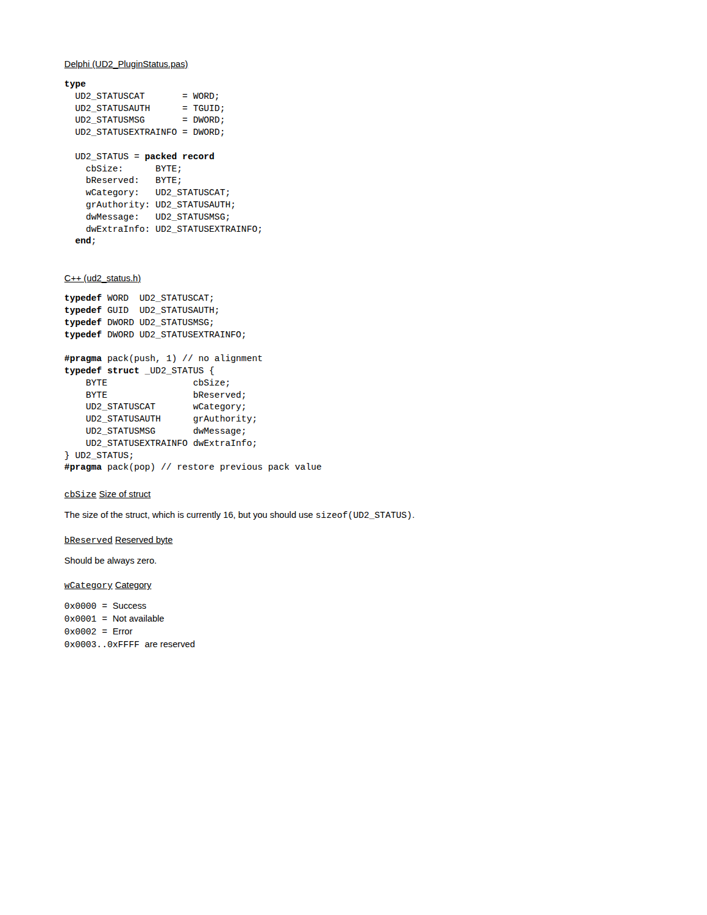Delphi (UD2_PluginStatus.pas)
type
  UD2_STATUSCAT       = WORD;
  UD2_STATUSAUTH      = TGUID;
  UD2_STATUSMSG       = DWORD;
  UD2_STATUSEXTRAINFO = DWORD;

  UD2_STATUS = packed record
    cbSize:      BYTE;
    bReserved:   BYTE;
    wCategory:   UD2_STATUSCAT;
    grAuthority: UD2_STATUSAUTH;
    dwMessage:   UD2_STATUSMSG;
    dwExtraInfo: UD2_STATUSEXTRAINFO;
  end;
C++ (ud2_status.h)
typedef WORD  UD2_STATUSCAT;
typedef GUID  UD2_STATUSAUTH;
typedef DWORD UD2_STATUSMSG;
typedef DWORD UD2_STATUSEXTRAINFO;

#pragma pack(push, 1) // no alignment
typedef struct _UD2_STATUS {
    BYTE                cbSize;
    BYTE                bReserved;
    UD2_STATUSCAT       wCategory;
    UD2_STATUSAUTH      grAuthority;
    UD2_STATUSMSG       dwMessage;
    UD2_STATUSEXTRAINFO dwExtraInfo;
} UD2_STATUS;
#pragma pack(pop) // restore previous pack value
cbSize Size of struct
The size of the struct, which is currently 16, but you should use sizeof(UD2_STATUS).
bReserved Reserved byte
Should be always zero.
wCategory Category
0x0000 = Success 0x0001 = Not available 0x0002 = Error 0x0003..0xFFFF are reserved